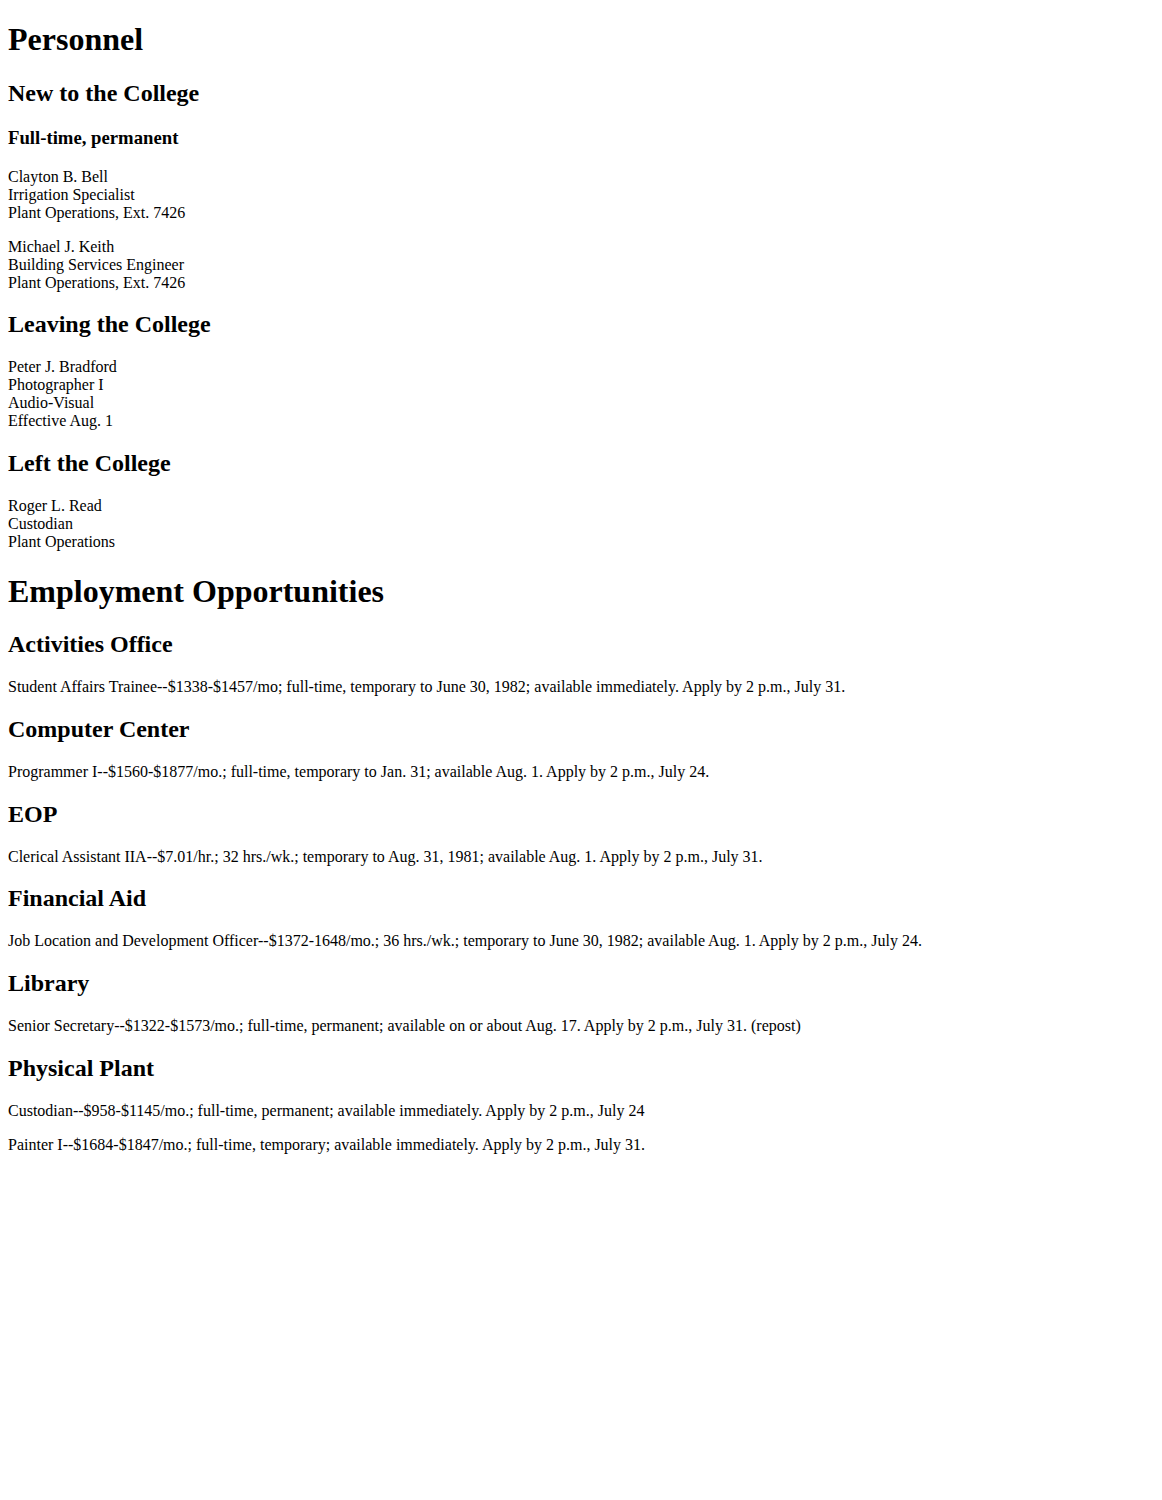Personnel
New to the College
Full-time, permanent
Clayton B. Bell
Irrigation Specialist
Plant Operations, Ext. 7426
Michael J. Keith
Building Services Engineer
Plant Operations, Ext. 7426
Leaving the College
Peter J. Bradford
Photographer I
Audio-Visual
Effective Aug. 1
Left the College
Roger L. Read
Custodian
Plant Operations
Employment Opportunities
Activities Office
Student Affairs Trainee--$1338-$1457/mo; full-time, temporary to June 30, 1982; available immediately. Apply by 2 p.m., July 31.
Computer Center
Programmer I--$1560-$1877/mo.; full-time, temporary to Jan. 31; available Aug. 1. Apply by 2 p.m., July 24.
EOP
Clerical Assistant IIA--$7.01/hr.; 32 hrs./wk.; temporary to Aug. 31, 1981; available Aug. 1. Apply by 2 p.m., July 31.
Financial Aid
Job Location and Development Officer--$1372-1648/mo.; 36 hrs./wk.; temporary to June 30, 1982; available Aug. 1. Apply by 2 p.m., July 24.
Library
Senior Secretary--$1322-$1573/mo.; full-time, permanent; available on or about Aug. 17. Apply by 2 p.m., July 31. (repost)
Physical Plant
Custodian--$958-$1145/mo.; full-time, permanent; available immediately. Apply by 2 p.m., July 24
Painter I--$1684-$1847/mo.; full-time, temporary; available immediately. Apply by 2 p.m., July 31.